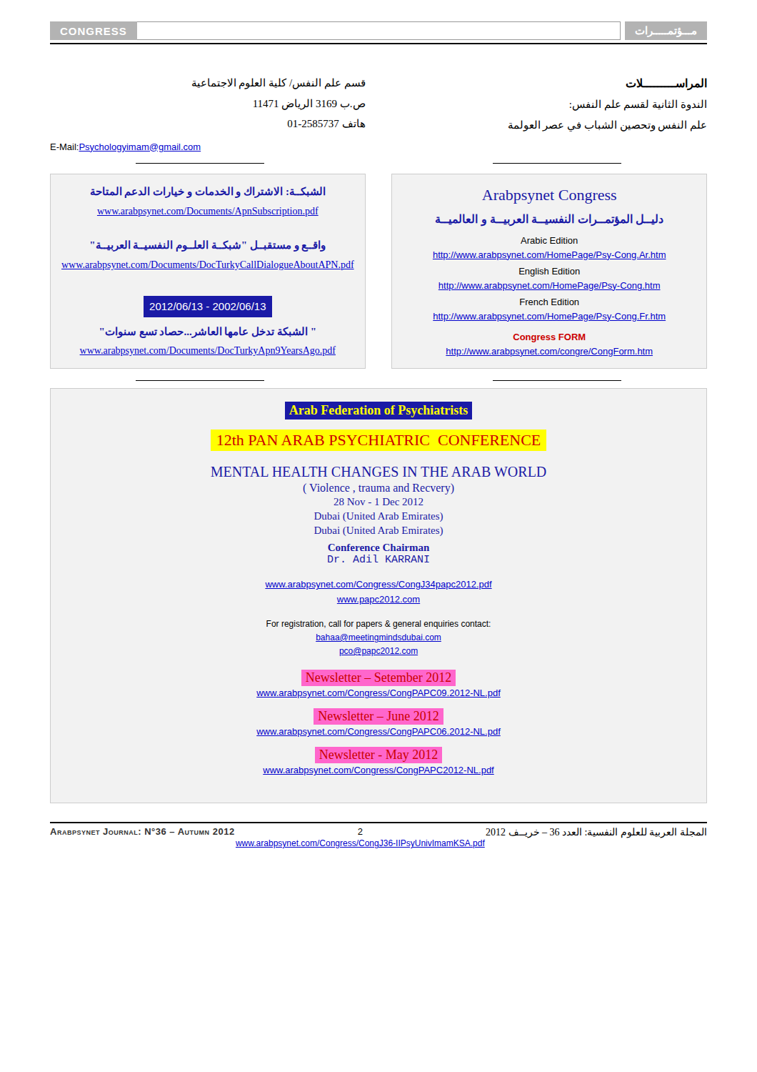Congress
مـــؤتمـــــرات
المراســـــــــلات
الندوة الثانية لقسم علم النفس:
علم النفس وتحصين الشباب في عصر العولمة
قسم علم النفس/ كلية العلوم الاجتماعية
ص.ب 3169 الرياض 11471
هاتف 2585737-01
E-Mail:Psychologyimam@gmail.com
الشبكــة: الاشتراك و الخدمات و خيارات الدعم المتاحة
www.arabpsynet.com/Documents/ApnSubscription.pdf
واقــع و مستقبــل "شبكــة العلــوم النفسيــة العربيــة"
www.arabpsynet.com/Documents/DocTurkyCallDialogueAboutAPN.pdf
2012/06/13 - 2002/06/13
" الشبكة تدخل عامها العاشر...حصاد تسع سنوات"
www.arabpsynet.com/Documents/DocTurkyApn9YearsAgo.pdf
Arabpsynet Congress
دليــل المؤتمــرات النفسيــة العربيــة و العالميــة
Arabic Edition
http://www.arabpsynet.com/HomePage/Psy-Cong.Ar.htm
English Edition
http://www.arabpsynet.com/HomePage/Psy-Cong.htm
French Edition
http://www.arabpsynet.com/HomePage/Psy-Cong.Fr.htm
Congress FORM
http://www.arabpsynet.com/congre/CongForm.htm
Arab Federation of Psychiatrists
12th PAN ARAB PSYCHIATRIC CONFERENCE
MENTAL HEALTH CHANGES IN THE ARAB WORLD
( Violence , trauma and Recvery)
28 Nov - 1 Dec 2012
Dubai (United Arab Emirates)
Dubai (United Arab Emirates)
Conference Chairman
Dr. Adil KARRANI
www.arabpsynet.com/Congress/CongJ34papc2012.pdf
www.papc2012.com
For registration, call for papers & general enquiries contact:
bahaa@meetingmindsdubai.com
pco@papc2012.com
Newsletter – Setember 2012
www.arabpsynet.com/Congress/CongPAPC09.2012-NL.pdf
Newsletter – June 2012
www.arabpsynet.com/Congress/CongPAPC06.2012-NL.pdf
Newsletter - May 2012
www.arabpsynet.com/Congress/CongPAPC2012-NL.pdf
Arabpsynet Journal: N°36 – Autumn 2012
2
www.arabpsynet.com/Congress/CongJ36-IIPsyUnivImamKSA.pdf
المجلة العربية للعلوم النفسية: العدد 36 – خريــف 2012